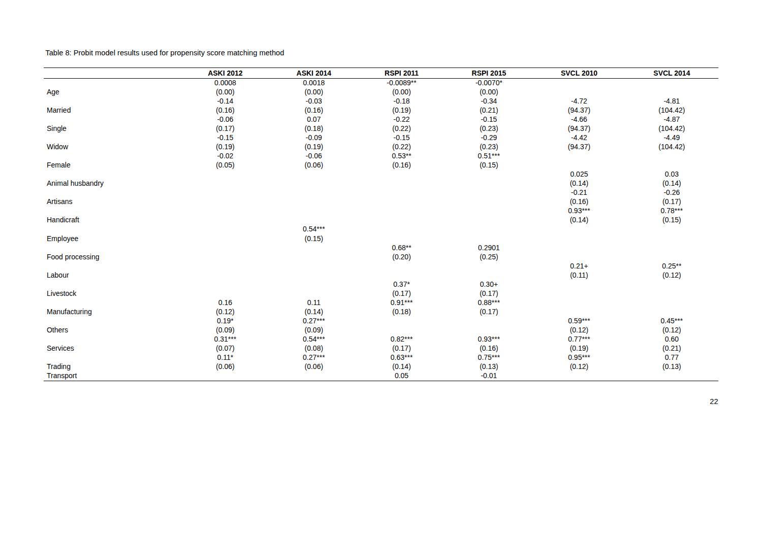Table 8: Probit model results used for propensity score matching method
| | ASKI 2012 | ASKI 2014 | RSPI 2011 | RSPI 2015 | SVCL 2010 | SVCL 2014 |
| --- | --- | --- | --- | --- | --- | --- |
| | 0.0008 | 0.0018 | -0.0089** | -0.0070* | | |
| Age | (0.00) | (0.00) | (0.00) | (0.00) | | |
| | -0.14 | -0.03 | -0.18 | -0.34 | -4.72 | -4.81 |
| Married | (0.16) | (0.16) | (0.19) | (0.21) | (94.37) | (104.42) |
| | -0.06 | 0.07 | -0.22 | -0.15 | -4.66 | -4.87 |
| Single | (0.17) | (0.18) | (0.22) | (0.23) | (94.37) | (104.42) |
| | -0.15 | -0.09 | -0.15 | -0.29 | -4.42 | -4.49 |
| Widow | (0.19) | (0.19) | (0.22) | (0.23) | (94.37) | (104.42) |
| | -0.02 | -0.06 | 0.53** | 0.51*** | | |
| Female | (0.05) | (0.06) | (0.16) | (0.15) | | |
| | | | | | 0.025 | 0.03 |
| Animal husbandry | | | | | (0.14) | (0.14) |
| | | | | | -0.21 | -0.26 |
| Artisans | | | | | (0.16) | (0.17) |
| | | | | | 0.93*** | 0.78*** |
| Handicraft | | | | | (0.14) | (0.15) |
| | | 0.54*** | | | | |
| Employee | | (0.15) | | | | |
| | | | 0.68** | 0.2901 | | |
| Food processing | | | (0.20) | (0.25) | | |
| | | | | | 0.21+ | 0.25** |
| Labour | | | | | (0.11) | (0.12) |
| | | | 0.37* | 0.30+ | | |
| Livestock | | | (0.17) | (0.17) | | |
| | 0.16 | 0.11 | 0.91*** | 0.88*** | | |
| Manufacturing | (0.12) | (0.14) | (0.18) | (0.17) | | |
| | 0.19* | 0.27*** | | | 0.59*** | 0.45*** |
| Others | (0.09) | (0.09) | | | (0.12) | (0.12) |
| | 0.31*** | 0.54*** | 0.82*** | 0.93*** | 0.77*** | 0.60 |
| Services | (0.07) | (0.08) | (0.17) | (0.16) | (0.19) | (0.21) |
| | 0.11* | 0.27*** | 0.63*** | 0.75*** | 0.95*** | 0.77 |
| Trading | (0.06) | (0.06) | (0.14) | (0.13) | (0.12) | (0.13) |
| Transport | | | 0.05 | -0.01 | | |
22